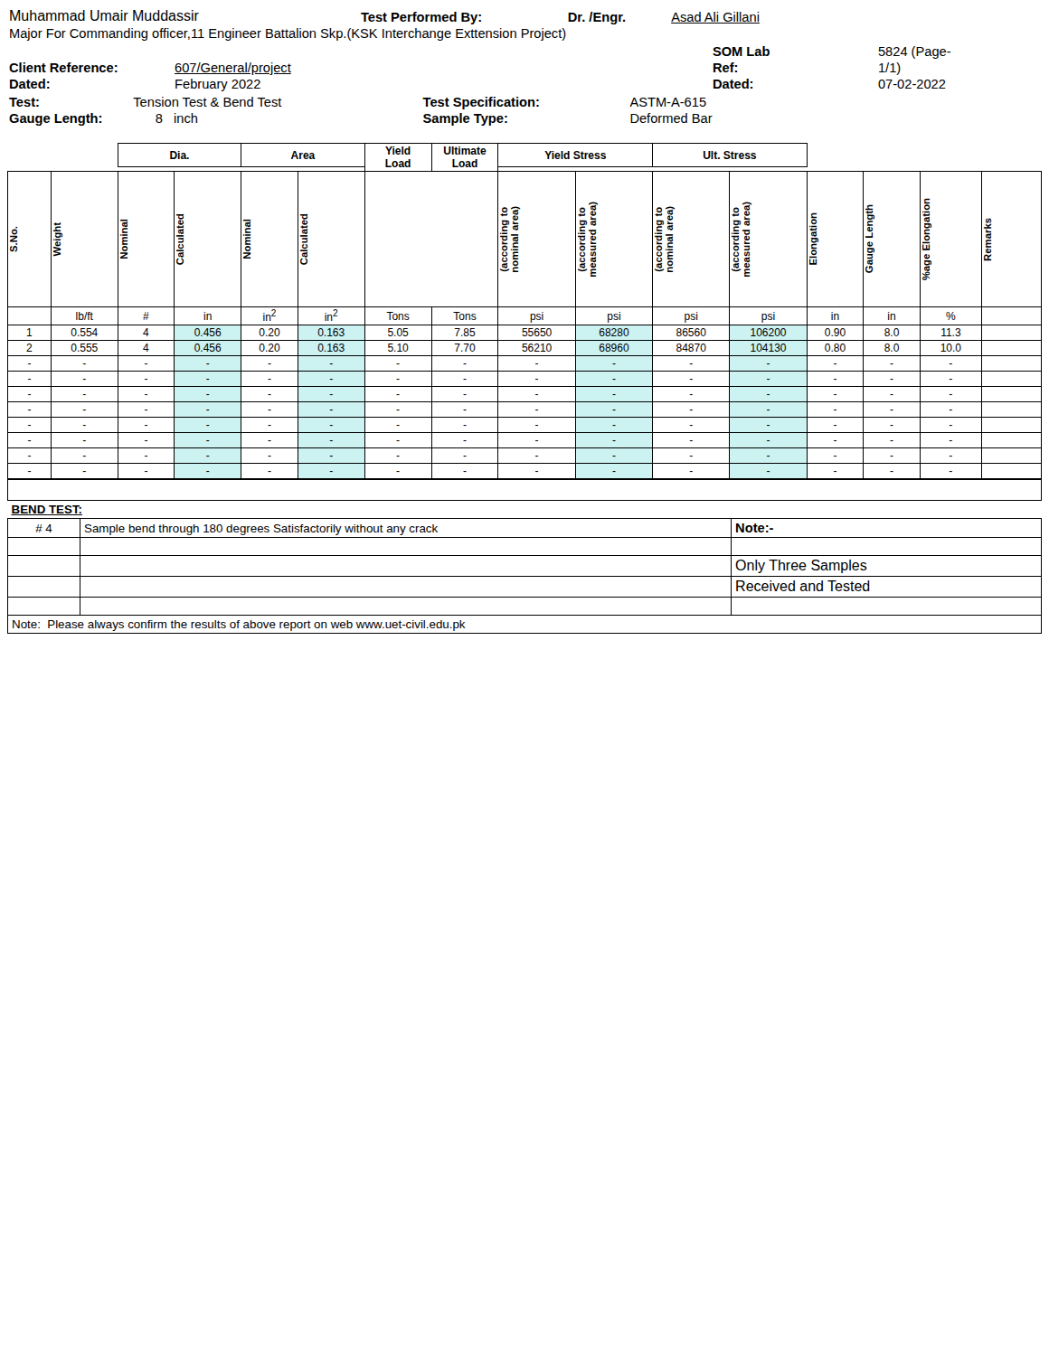| Muhammad Umair Muddassir | Test Performed By: | Dr. /Engr. | Asad Ali Gillani |
| Major For Commanding officer,11 Engineer Battalion Skp.(KSK Interchange Exttension Project) |
| | | | SOM Lab | 5824 (Page- |
| Client Reference: | 607/General/project | | Ref: | 1/1) |
| Dated: | February 2022 | | Dated: | 07-02-2022 |
| Test: | Tension Test & Bend Test | Test Specification: | ASTM-A-615 |
| Gauge Length: | 8 inch | Sample Type: | Deformed Bar |
| | | Dia. | Area | Yield Load | Ultimate Load | Yield Stress | Ult. Stress | | | | |
| S.No. | Weight | Nominal | Calculated | Nominal | Calculated | | | (according to nominal area) | (according to measured area) | (according to nominal area) | (according to measured area) | Elongation | Gauge Length | %age Elongation | Remarks |
| | lb/ft | # | in | in 2 | in 2 | Tons | Tons | psi | psi | psi | psi | in | in | % | |
| 1 | 0.554 | 4 | 0.456 | 0.20 | 0.163 | 5.05 | 7.85 | 55650 | 68280 | 86560 | 106200 | 0.90 | 8.0 | 11.3 | |
| 2 | 0.555 | 4 | 0.456 | 0.20 | 0.163 | 5.10 | 7.70 | 56210 | 68960 | 84870 | 104130 | 0.80 | 8.0 | 10.0 | |
| - | - | - | - | - | - | - | - | - | - | - | - | - | - | - | |
| - | - | - | - | - | - | - | - | - | - | - | - | - | - | - | |
| - | - | - | - | - | - | - | - | - | - | - | - | - | - | - | |
| - | - | - | - | - | - | - | - | - | - | - | - | - | - | - | |
| - | - | - | - | - | - | - | - | - | - | - | - | - | - | - | |
| - | - | - | - | - | - | - | - | - | - | - | - | - | - | - | |
| - | - | - | - | - | - | - | - | - | - | - | - | - | - | - | |
| - | - | - | - | - | - | - | - | - | - | - | - | - | - | - | |
| BEND TEST: |
| # 4 | Sample bend through 180 degrees Satisfactorily without any crack | Note:- |
| | | Only Three Samples |
| | | Received and Tested |
| Note: Please always confirm the results of above report on web www.uet-civil.edu.pk |